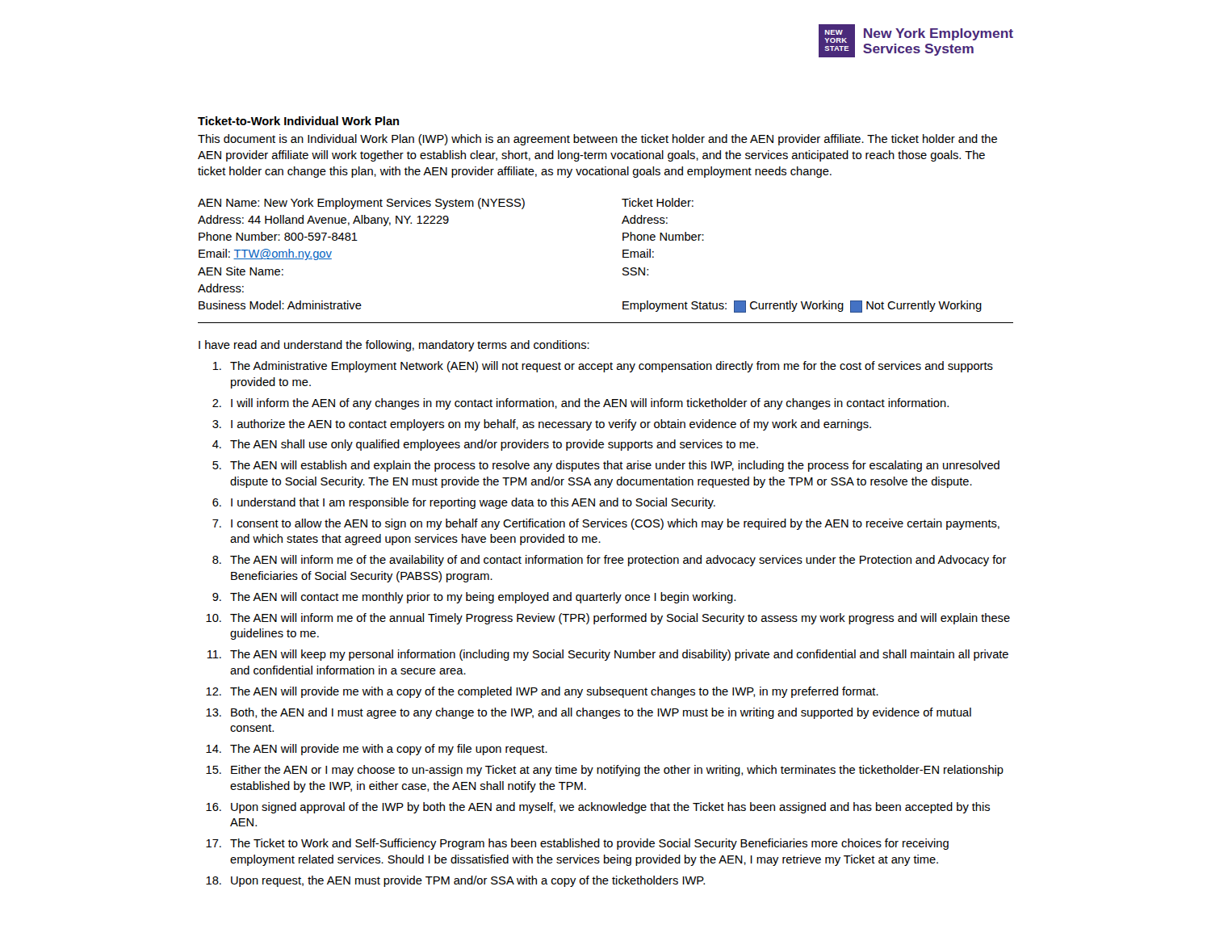New
York
State
New York Employment
Services System
Ticket-to-Work Individual Work Plan
This document is an Individual Work Plan (IWP) which is an agreement between the ticket holder and the AEN provider affiliate. The ticket holder and the AEN provider affiliate will work together to establish clear, short, and long-term vocational goals, and the services anticipated to reach those goals. The ticket holder can change this plan, with the AEN provider affiliate, as my vocational goals and employment needs change.
AEN Name: New York Employment Services System (NYESS)
Address: 44 Holland Avenue, Albany, NY. 12229
Phone Number: 800-597-8481
Email: TTW@omh.ny.gov
AEN Site Name:
Address:
Business Model: Administrative
Ticket Holder:
Address:
Phone Number:
Email:
SSN:
Employment Status: Currently Working Not Currently Working
I have read and understand the following, mandatory terms and conditions:
The Administrative Employment Network (AEN) will not request or accept any compensation directly from me for the cost of services and supports provided to me.
I will inform the AEN of any changes in my contact information, and the AEN will inform ticketholder of any changes in contact information.
I authorize the AEN to contact employers on my behalf, as necessary to verify or obtain evidence of my work and earnings.
The AEN shall use only qualified employees and/or providers to provide supports and services to me.
The AEN will establish and explain the process to resolve any disputes that arise under this IWP, including the process for escalating an unresolved dispute to Social Security. The EN must provide the TPM and/or SSA any documentation requested by the TPM or SSA to resolve the dispute.
I understand that I am responsible for reporting wage data to this AEN and to Social Security.
I consent to allow the AEN to sign on my behalf any Certification of Services (COS) which may be required by the AEN to receive certain payments, and which states that agreed upon services have been provided to me.
The AEN will inform me of the availability of and contact information for free protection and advocacy services under the Protection and Advocacy for Beneficiaries of Social Security (PABSS) program.
The AEN will contact me monthly prior to my being employed and quarterly once I begin working.
The AEN will inform me of the annual Timely Progress Review (TPR) performed by Social Security to assess my work progress and will explain these guidelines to me.
The AEN will keep my personal information (including my Social Security Number and disability) private and confidential and shall maintain all private and confidential information in a secure area.
The AEN will provide me with a copy of the completed IWP and any subsequent changes to the IWP, in my preferred format.
Both, the AEN and I must agree to any change to the IWP, and all changes to the IWP must be in writing and supported by evidence of mutual consent.
The AEN will provide me with a copy of my file upon request.
Either the AEN or I may choose to un-assign my Ticket at any time by notifying the other in writing, which terminates the ticketholder-EN relationship established by the IWP, in either case, the AEN shall notify the TPM.
Upon signed approval of the IWP by both the AEN and myself, we acknowledge that the Ticket has been assigned and has been accepted by this AEN.
The Ticket to Work and Self-Sufficiency Program has been established to provide Social Security Beneficiaries more choices for receiving employment related services. Should I be dissatisfied with the services being provided by the AEN, I may retrieve my Ticket at any time.
Upon request, the AEN must provide TPM and/or SSA with a copy of the ticketholders IWP.